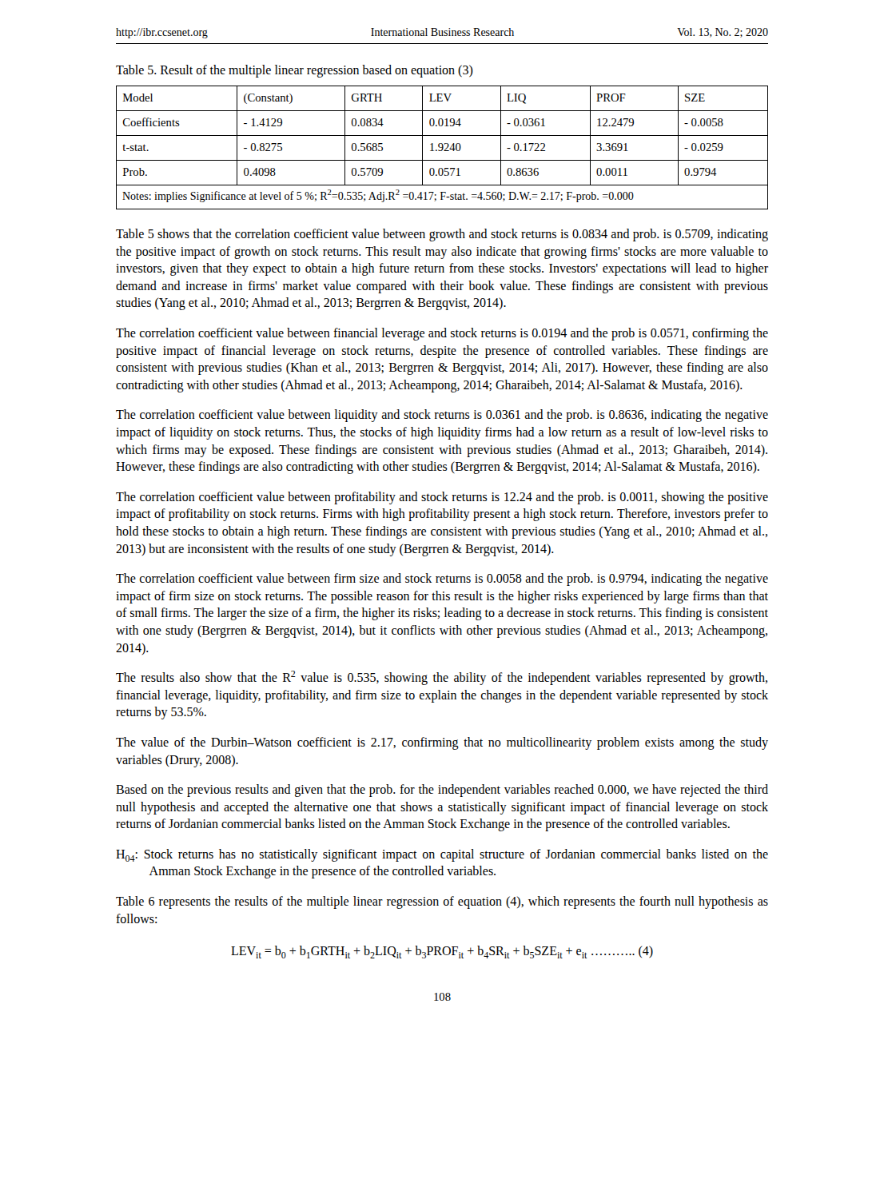http://ibr.ccsenet.org
International Business Research
Vol. 13, No. 2; 2020
Table 5. Result of the multiple linear regression based on equation (3)
| Model | (Constant) | GRTH | LEV | LIQ | PROF | SZE |
| --- | --- | --- | --- | --- | --- | --- |
| Coefficients | - 1.4129 | 0.0834 | 0.0194 | - 0.0361 | 12.2479 | - 0.0058 |
| t-stat. | - 0.8275 | 0.5685 | 1.9240 | - 0.1722 | 3.3691 | - 0.0259 |
| Prob. | 0.4098 | 0.5709 | 0.0571 | 0.8636 | 0.0011 | 0.9794 |
| Notes: implies Significance at level of 5 %; R 2 =0.535; Adj.R 2 =0.417; F-stat. =4.560; D.W.= 2.17; F-prob. =0.000 |
Table 5 shows that the correlation coefficient value between growth and stock returns is 0.0834 and prob. is 0.5709, indicating the positive impact of growth on stock returns. This result may also indicate that growing firms' stocks are more valuable to investors, given that they expect to obtain a high future return from these stocks. Investors' expectations will lead to higher demand and increase in firms' market value compared with their book value. These findings are consistent with previous studies (Yang et al., 2010; Ahmad et al., 2013; Bergrren & Bergqvist, 2014).
The correlation coefficient value between financial leverage and stock returns is 0.0194 and the prob is 0.0571, confirming the positive impact of financial leverage on stock returns, despite the presence of controlled variables. These findings are consistent with previous studies (Khan et al., 2013; Bergrren & Bergqvist, 2014; Ali, 2017). However, these finding are also contradicting with other studies (Ahmad et al., 2013; Acheampong, 2014; Gharaibeh, 2014; Al-Salamat & Mustafa, 2016).
The correlation coefficient value between liquidity and stock returns is 0.0361 and the prob. is 0.8636, indicating the negative impact of liquidity on stock returns. Thus, the stocks of high liquidity firms had a low return as a result of low-level risks to which firms may be exposed. These findings are consistent with previous studies (Ahmad et al., 2013; Gharaibeh, 2014). However, these findings are also contradicting with other studies (Bergrren & Bergqvist, 2014; Al-Salamat & Mustafa, 2016).
The correlation coefficient value between profitability and stock returns is 12.24 and the prob. is 0.0011, showing the positive impact of profitability on stock returns. Firms with high profitability present a high stock return. Therefore, investors prefer to hold these stocks to obtain a high return. These findings are consistent with previous studies (Yang et al., 2010; Ahmad et al., 2013) but are inconsistent with the results of one study (Bergrren & Bergqvist, 2014).
The correlation coefficient value between firm size and stock returns is 0.0058 and the prob. is 0.9794, indicating the negative impact of firm size on stock returns. The possible reason for this result is the higher risks experienced by large firms than that of small firms. The larger the size of a firm, the higher its risks; leading to a decrease in stock returns. This finding is consistent with one study (Bergrren & Bergqvist, 2014), but it conflicts with other previous studies (Ahmad et al., 2013; Acheampong, 2014).
The results also show that the R2 value is 0.535, showing the ability of the independent variables represented by growth, financial leverage, liquidity, profitability, and firm size to explain the changes in the dependent variable represented by stock returns by 53.5%.
The value of the Durbin–Watson coefficient is 2.17, confirming that no multicollinearity problem exists among the study variables (Drury, 2008).
Based on the previous results and given that the prob. for the independent variables reached 0.000, we have rejected the third null hypothesis and accepted the alternative one that shows a statistically significant impact of financial leverage on stock returns of Jordanian commercial banks listed on the Amman Stock Exchange in the presence of the controlled variables.
H04: Stock returns has no statistically significant impact on capital structure of Jordanian commercial banks listed on the Amman Stock Exchange in the presence of the controlled variables.
Table 6 represents the results of the multiple linear regression of equation (4), which represents the fourth null hypothesis as follows:
LEVit = b0 + b1GRTHit + b2LIQit + b3PROFit + b4SRit + b5SZEit + eit ……….. (4)
108